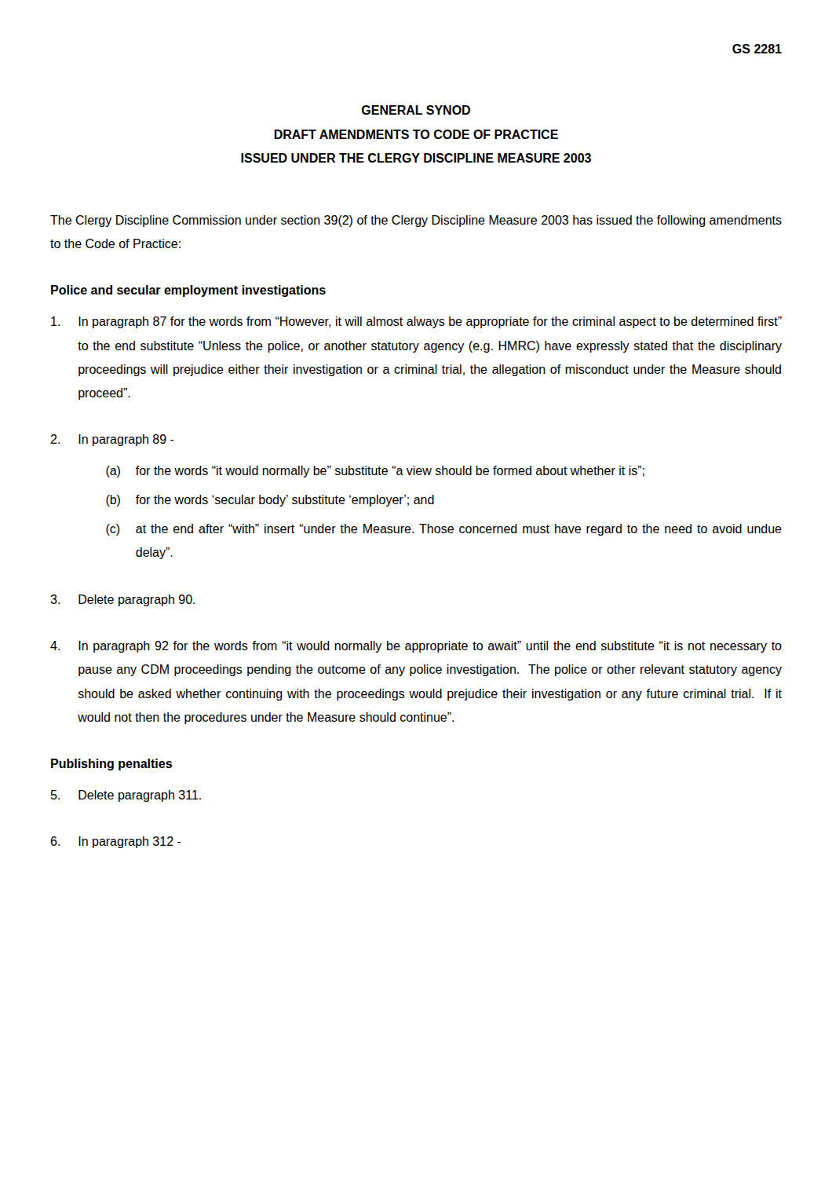GS 2281
General Synod
Draft Amendments to Code of Practice
Issued under the Clergy Discipline Measure 2003
The Clergy Discipline Commission under section 39(2) of the Clergy Discipline Measure 2003 has issued the following amendments to the Code of Practice:
Police and secular employment investigations
In paragraph 87 for the words from “However, it will almost always be appropriate for the criminal aspect to be determined first” to the end substitute “Unless the police, or another statutory agency (e.g. HMRC) have expressly stated that the disciplinary proceedings will prejudice either their investigation or a criminal trial, the allegation of misconduct under the Measure should proceed”.
In paragraph 89 -
for the words “it would normally be” substitute “a view should be formed about whether it is”;
for the words ‘secular body’ substitute ‘employer’; and
at the end after “with” insert “under the Measure. Those concerned must have regard to the need to avoid undue delay”.
Delete paragraph 90.
In paragraph 92 for the words from “it would normally be appropriate to await” until the end substitute “it is not necessary to pause any CDM proceedings pending the outcome of any police investigation. The police or other relevant statutory agency should be asked whether continuing with the proceedings would prejudice their investigation or any future criminal trial. If it would not then the procedures under the Measure should continue”.
Publishing penalties
Delete paragraph 311.
In paragraph 312 -